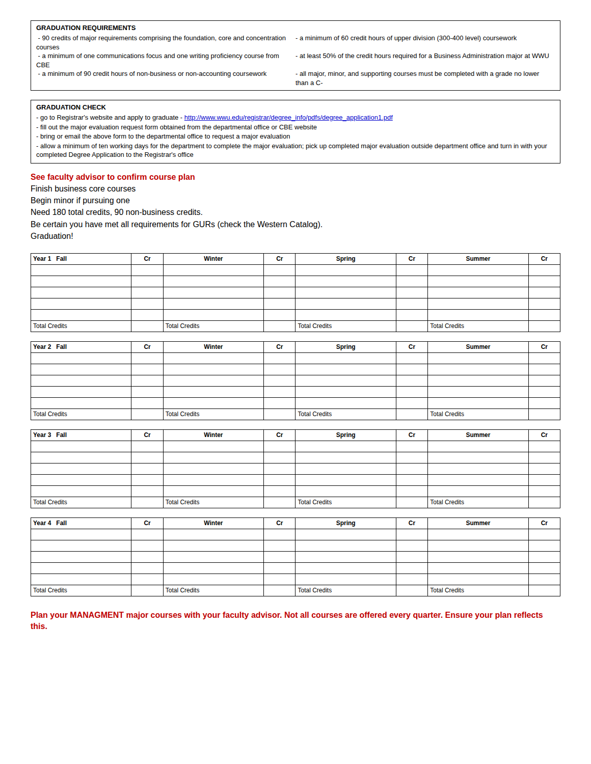Graduation Requirements
| - 90 credits of major requirements comprising the foundation, core and concentration courses | - a minimum of 60 credit hours of upper division (300-400 level) coursework |
| - a minimum of one communications focus and one writing proficiency course from CBE | - at least 50% of the credit hours required for a Business Administration major at WWU |
| - a minimum of 90 credit hours of non-business or non-accounting coursework | - all major, minor, and supporting courses must be completed with a grade no lower than a C- |
Graduation Check
- go to Registrar's website and apply to graduate - http://www.wwu.edu/registrar/degree_info/pdfs/degree_application1.pdf
- fill out the major evaluation request form obtained from the departmental office or CBE website
- bring or email the above form to the departmental office to request a major evaluation
- allow a minimum of ten working days for the department to complete the major evaluation; pick up completed major evaluation outside department office and turn in with your completed Degree Application to the Registrar's office
See faculty advisor to confirm course plan
Finish business core courses
Begin minor if pursuing one
Need 180 total credits, 90 non-business credits.
Be certain you have met all requirements for GURs (check the Western Catalog).
Graduation!
| Year 1 Fall | Cr | Winter | Cr | Spring | Cr | Summer | Cr |
| --- | --- | --- | --- | --- | --- | --- | --- |
| Total Credits | | Total Credits | | Total Credits | | Total Credits | |
| Year 2 Fall | Cr | Winter | Cr | Spring | Cr | Summer | Cr |
| --- | --- | --- | --- | --- | --- | --- | --- |
| Total Credits | | Total Credits | | Total Credits | | Total Credits | |
| Year 3 Fall | Cr | Winter | Cr | Spring | Cr | Summer | Cr |
| --- | --- | --- | --- | --- | --- | --- | --- |
| Total Credits | | Total Credits | | Total Credits | | Total Credits | |
| Year 4 Fall | Cr | Winter | Cr | Spring | Cr | Summer | Cr |
| --- | --- | --- | --- | --- | --- | --- | --- |
| Total Credits | | Total Credits | | Total Credits | | Total Credits | |
Plan your MANAGMENT major courses with your faculty advisor. Not all courses are offered every quarter. Ensure your plan reflects this.